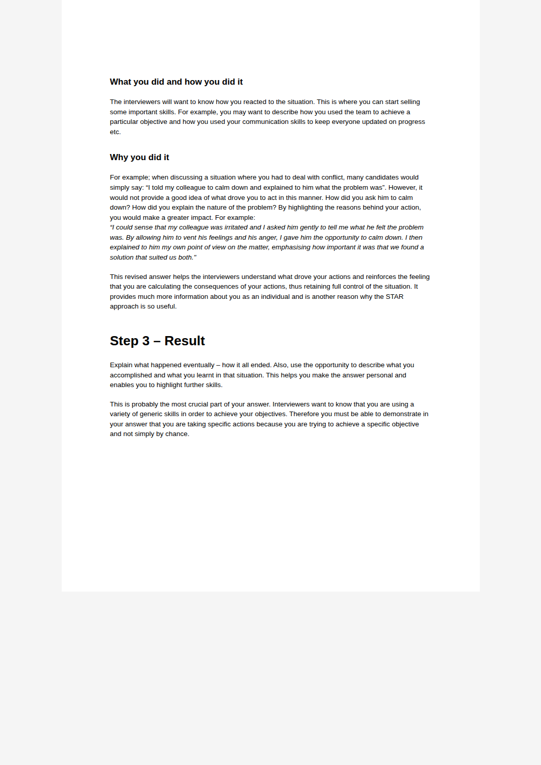What you did and how you did it
The interviewers will want to know how you reacted to the situation. This is where you can start selling some important skills. For example, you may want to describe how you used the team to achieve a particular objective and how you used your communication skills to keep everyone updated on progress etc.
Why you did it
For example; when discussing a situation where you had to deal with conflict, many candidates would simply say: “I told my colleague to calm down and explained to him what the problem was”. However, it would not provide a good idea of what drove you to act in this manner. How did you ask him to calm down? How did you explain the nature of the problem? By highlighting the reasons behind your action, you would make a greater impact. For example:
“I could sense that my colleague was irritated and I asked him gently to tell me what he felt the problem was. By allowing him to vent his feelings and his anger, I gave him the opportunity to calm down. I then explained to him my own point of view on the matter, emphasising how important it was that we found a solution that suited us both."
This revised answer helps the interviewers understand what drove your actions and reinforces the feeling that you are calculating the consequences of your actions, thus retaining full control of the situation. It provides much more information about you as an individual and is another reason why the STAR approach is so useful.
Step 3 – Result
Explain what happened eventually – how it all ended. Also, use the opportunity to describe what you accomplished and what you learnt in that situation. This helps you make the answer personal and enables you to highlight further skills.
This is probably the most crucial part of your answer. Interviewers want to know that you are using a variety of generic skills in order to achieve your objectives. Therefore you must be able to demonstrate in your answer that you are taking specific actions because you are trying to achieve a specific objective and not simply by chance.